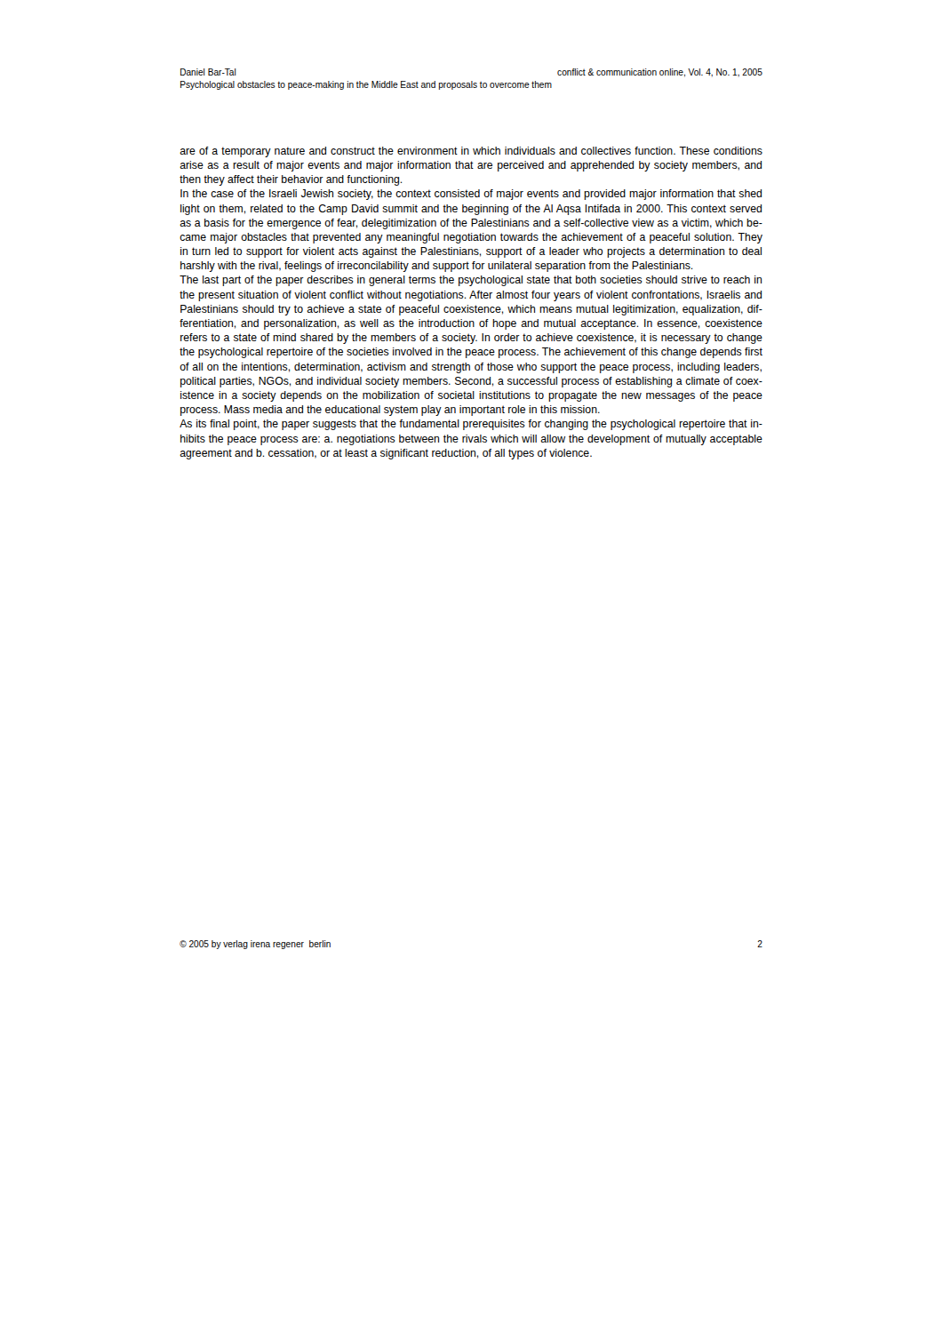Daniel Bar-Tal
Psychological obstacles to peace-making in the Middle East and proposals to overcome them
conflict & communication online, Vol. 4, No. 1, 2005
are of a temporary nature and construct the environment in which individuals and collectives function. These conditions arise as a result of major events and major information that are perceived and apprehended by society members, and then they affect their behavior and functioning.
In the case of the Israeli Jewish society, the context consisted of major events and provided major information that shed light on them, related to the Camp David summit and the beginning of the Al Aqsa Intifada in 2000. This context served as a basis for the emergence of fear, delegitimization of the Palestinians and a self-collective view as a victim, which became major obstacles that prevented any meaningful negotiation towards the achievement of a peaceful solution. They in turn led to support for violent acts against the Palestinians, support of a leader who projects a determination to deal harshly with the rival, feelings of irreconcilability and support for unilateral separation from the Palestinians.
The last part of the paper describes in general terms the psychological state that both societies should strive to reach in the present situation of violent conflict without negotiations. After almost four years of violent confrontations, Israelis and Palestinians should try to achieve a state of peaceful coexistence, which means mutual legitimization, equalization, differentiation, and personalization, as well as the introduction of hope and mutual acceptance. In essence, coexistence refers to a state of mind shared by the members of a society. In order to achieve coexistence, it is necessary to change the psychological repertoire of the societies involved in the peace process. The achievement of this change depends first of all on the intentions, determination, activism and strength of those who support the peace process, including leaders, political parties, NGOs, and individual society members. Second, a successful process of establishing a climate of coexistence in a society depends on the mobilization of societal institutions to propagate the new messages of the peace process. Mass media and the educational system play an important role in this mission.
As its final point, the paper suggests that the fundamental prerequisites for changing the psychological repertoire that inhibits the peace process are: a. negotiations between the rivals which will allow the development of mutually acceptable agreement and b. cessation, or at least a significant reduction, of all types of violence.
© 2005 by verlag irena regener berlin
2